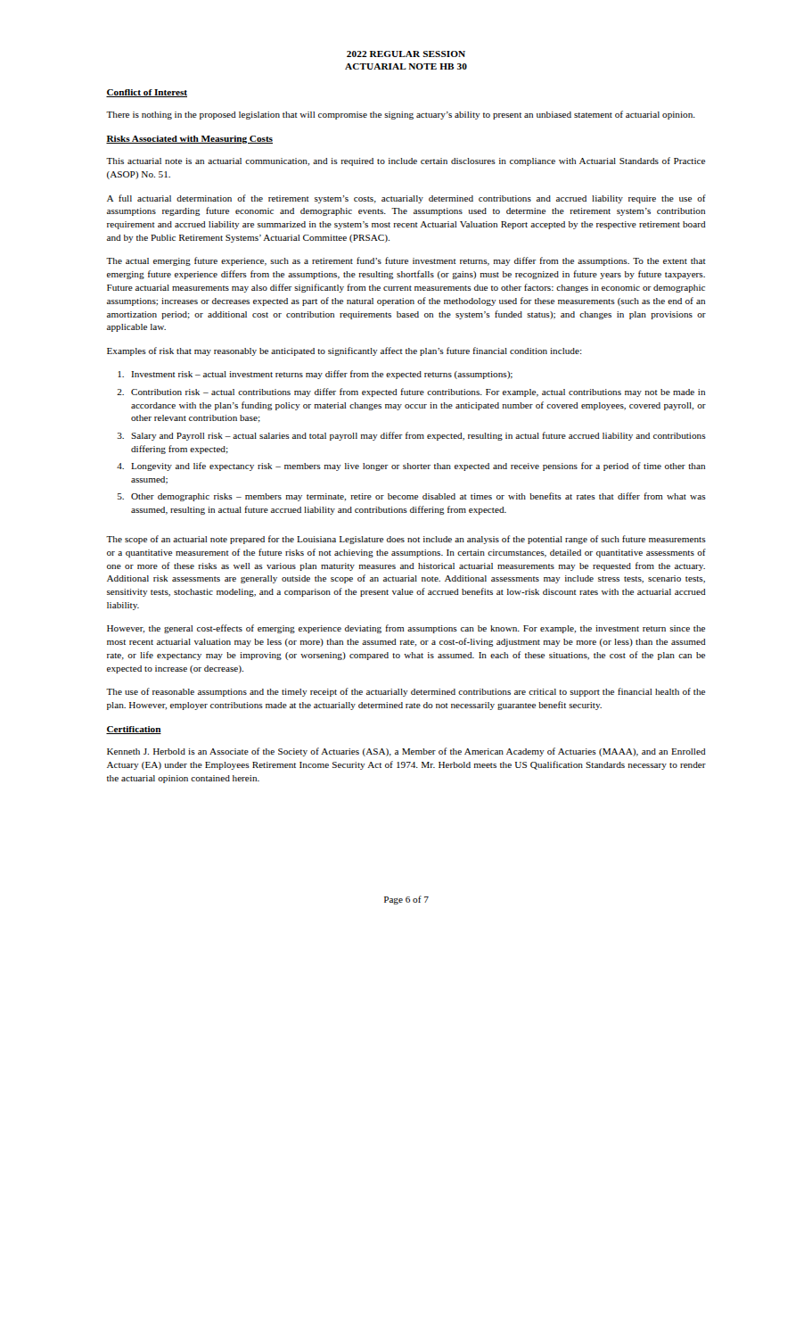2022 REGULAR SESSION
ACTUARIAL NOTE HB 30
Conflict of Interest
There is nothing in the proposed legislation that will compromise the signing actuary’s ability to present an unbiased statement of actuarial opinion.
Risks Associated with Measuring Costs
This actuarial note is an actuarial communication, and is required to include certain disclosures in compliance with Actuarial Standards of Practice (ASOP) No. 51.
A full actuarial determination of the retirement system’s costs, actuarially determined contributions and accrued liability require the use of assumptions regarding future economic and demographic events. The assumptions used to determine the retirement system’s contribution requirement and accrued liability are summarized in the system’s most recent Actuarial Valuation Report accepted by the respective retirement board and by the Public Retirement Systems’ Actuarial Committee (PRSAC).
The actual emerging future experience, such as a retirement fund’s future investment returns, may differ from the assumptions. To the extent that emerging future experience differs from the assumptions, the resulting shortfalls (or gains) must be recognized in future years by future taxpayers. Future actuarial measurements may also differ significantly from the current measurements due to other factors: changes in economic or demographic assumptions; increases or decreases expected as part of the natural operation of the methodology used for these measurements (such as the end of an amortization period; or additional cost or contribution requirements based on the system’s funded status); and changes in plan provisions or applicable law.
Examples of risk that may reasonably be anticipated to significantly affect the plan’s future financial condition include:
Investment risk – actual investment returns may differ from the expected returns (assumptions);
Contribution risk – actual contributions may differ from expected future contributions. For example, actual contributions may not be made in accordance with the plan’s funding policy or material changes may occur in the anticipated number of covered employees, covered payroll, or other relevant contribution base;
Salary and Payroll risk – actual salaries and total payroll may differ from expected, resulting in actual future accrued liability and contributions differing from expected;
Longevity and life expectancy risk – members may live longer or shorter than expected and receive pensions for a period of time other than assumed;
Other demographic risks – members may terminate, retire or become disabled at times or with benefits at rates that differ from what was assumed, resulting in actual future accrued liability and contributions differing from expected.
The scope of an actuarial note prepared for the Louisiana Legislature does not include an analysis of the potential range of such future measurements or a quantitative measurement of the future risks of not achieving the assumptions. In certain circumstances, detailed or quantitative assessments of one or more of these risks as well as various plan maturity measures and historical actuarial measurements may be requested from the actuary. Additional risk assessments are generally outside the scope of an actuarial note. Additional assessments may include stress tests, scenario tests, sensitivity tests, stochastic modeling, and a comparison of the present value of accrued benefits at low-risk discount rates with the actuarial accrued liability.
However, the general cost-effects of emerging experience deviating from assumptions can be known. For example, the investment return since the most recent actuarial valuation may be less (or more) than the assumed rate, or a cost-of-living adjustment may be more (or less) than the assumed rate, or life expectancy may be improving (or worsening) compared to what is assumed. In each of these situations, the cost of the plan can be expected to increase (or decrease).
The use of reasonable assumptions and the timely receipt of the actuarially determined contributions are critical to support the financial health of the plan. However, employer contributions made at the actuarially determined rate do not necessarily guarantee benefit security.
Certification
Kenneth J. Herbold is an Associate of the Society of Actuaries (ASA), a Member of the American Academy of Actuaries (MAAA), and an Enrolled Actuary (EA) under the Employees Retirement Income Security Act of 1974. Mr. Herbold meets the US Qualification Standards necessary to render the actuarial opinion contained herein.
Page 6 of 7